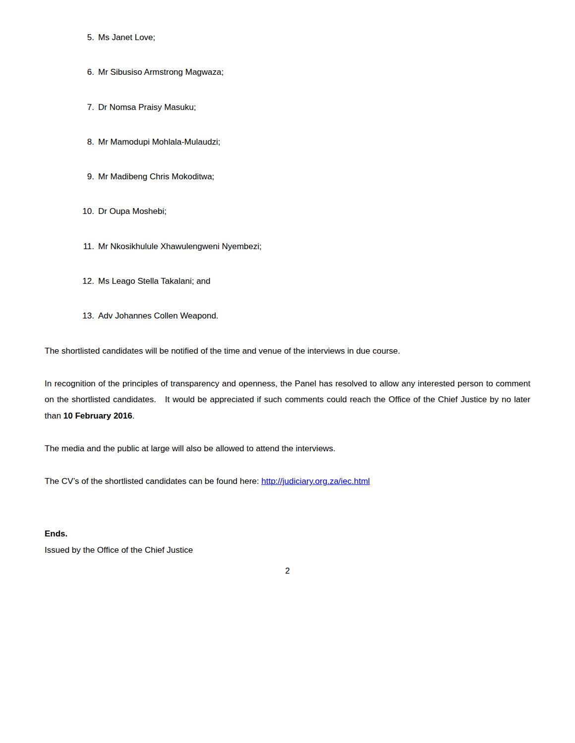5. Ms Janet Love;
6. Mr Sibusiso Armstrong Magwaza;
7. Dr Nomsa Praisy Masuku;
8. Mr Mamodupi Mohlala-Mulaudzi;
9. Mr Madibeng Chris Mokoditwa;
10. Dr Oupa Moshebi;
11. Mr Nkosikhulule Xhawulengweni Nyembezi;
12. Ms Leago Stella Takalani; and
13. Adv Johannes Collen Weapond.
The shortlisted candidates will be notified of the time and venue of the interviews in due course.
In recognition of the principles of transparency and openness, the Panel has resolved to allow any interested person to comment on the shortlisted candidates. It would be appreciated if such comments could reach the Office of the Chief Justice by no later than 10 February 2016.
The media and the public at large will also be allowed to attend the interviews.
The CV’s of the shortlisted candidates can be found here: http://judiciary.org.za/iec.html
Ends.
Issued by the Office of the Chief Justice
2